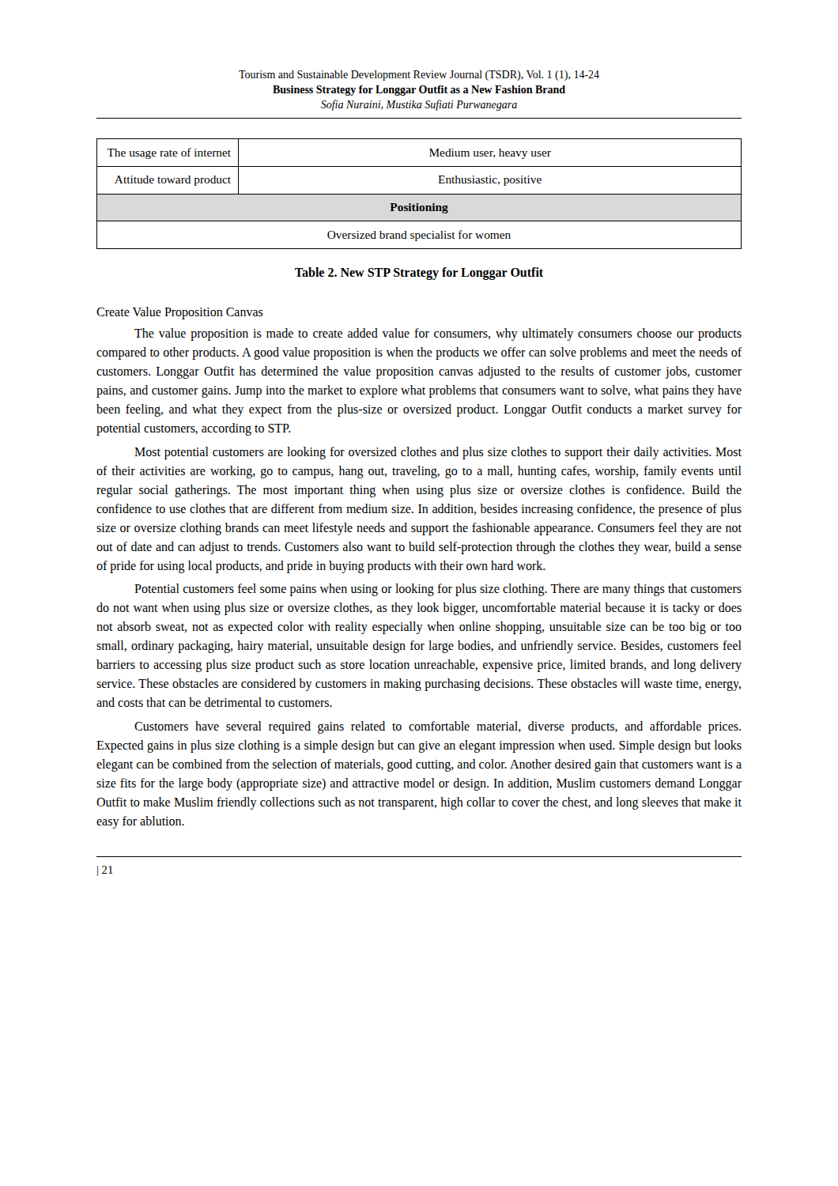Tourism and Sustainable Development Review Journal (TSDR), Vol. 1 (1), 14-24
Business Strategy for Longgar Outfit as a New Fashion Brand
Sofia Nuraini, Mustika Sufiati Purwanegara
| The usage rate of internet | Medium user, heavy user |
| Attitude toward product | Enthusiastic, positive |
| Positioning |
| Oversized brand specialist for women |
Table 2. New STP Strategy for Longgar Outfit
Create Value Proposition Canvas
The value proposition is made to create added value for consumers, why ultimately consumers choose our products compared to other products. A good value proposition is when the products we offer can solve problems and meet the needs of customers. Longgar Outfit has determined the value proposition canvas adjusted to the results of customer jobs, customer pains, and customer gains. Jump into the market to explore what problems that consumers want to solve, what pains they have been feeling, and what they expect from the plus-size or oversized product. Longgar Outfit conducts a market survey for potential customers, according to STP.
Most potential customers are looking for oversized clothes and plus size clothes to support their daily activities. Most of their activities are working, go to campus, hang out, traveling, go to a mall, hunting cafes, worship, family events until regular social gatherings. The most important thing when using plus size or oversize clothes is confidence. Build the confidence to use clothes that are different from medium size. In addition, besides increasing confidence, the presence of plus size or oversize clothing brands can meet lifestyle needs and support the fashionable appearance. Consumers feel they are not out of date and can adjust to trends. Customers also want to build self-protection through the clothes they wear, build a sense of pride for using local products, and pride in buying products with their own hard work.
Potential customers feel some pains when using or looking for plus size clothing. There are many things that customers do not want when using plus size or oversize clothes, as they look bigger, uncomfortable material because it is tacky or does not absorb sweat, not as expected color with reality especially when online shopping, unsuitable size can be too big or too small, ordinary packaging, hairy material, unsuitable design for large bodies, and unfriendly service. Besides, customers feel barriers to accessing plus size product such as store location unreachable, expensive price, limited brands, and long delivery service. These obstacles are considered by customers in making purchasing decisions. These obstacles will waste time, energy, and costs that can be detrimental to customers.
Customers have several required gains related to comfortable material, diverse products, and affordable prices. Expected gains in plus size clothing is a simple design but can give an elegant impression when used. Simple design but looks elegant can be combined from the selection of materials, good cutting, and color. Another desired gain that customers want is a size fits for the large body (appropriate size) and attractive model or design. In addition, Muslim customers demand Longgar Outfit to make Muslim friendly collections such as not transparent, high collar to cover the chest, and long sleeves that make it easy for ablution.
| 21